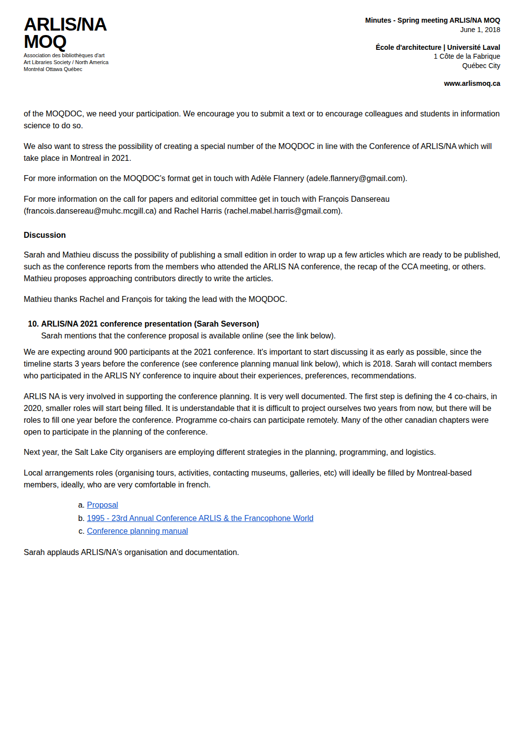ARLIS/NA
MOQ
Association des bibliothèques d'art
Art Libraries Society / North America
Montréal Ottawa Québec
Minutes - Spring meeting ARLIS/NA MOQ
June 1, 2018
École d'architecture | Université Laval
1 Côte de la Fabrique
Québec City
www.arlismoq.ca
of the MOQDOC, we need your participation. We encourage you to submit a text or to encourage colleagues and students in information science to do so.
We also want to stress the possibility of creating a special number of the MOQDOC in line with the Conference of ARLIS/NA which will take place in Montreal in 2021.
For more information on the MOQDOC's format get in touch with Adèle Flannery (adele.flannery@gmail.com).
For more information on the call for papers and editorial committee get in touch with François Dansereau (francois.dansereau@muhc.mcgill.ca) and Rachel Harris (rachel.mabel.harris@gmail.com).
Discussion
Sarah and Mathieu discuss the possibility of publishing a small edition in order to wrap up a few articles which are ready to be published, such as the conference reports from the members who attended the ARLIS NA conference, the recap of the CCA meeting, or others. Mathieu proposes approaching contributors directly to write the articles.
Mathieu thanks Rachel and François for taking the lead with the MOQDOC.
ARLIS/NA 2021 conference presentation (Sarah Severson) Sarah mentions that the conference proposal is available online (see the link below).
We are expecting around 900 participants at the 2021 conference. It's important to start discussing it as early as possible, since the timeline starts 3 years before the conference (see conference planning manual link below), which is 2018. Sarah will contact members who participated in the ARLIS NY conference to inquire about their experiences, preferences, recommendations.
ARLIS NA is very involved in supporting the conference planning. It is very well documented. The first step is defining the 4 co-chairs, in 2020, smaller roles will start being filled. It is understandable that it is difficult to project ourselves two years from now, but there will be roles to fill one year before the conference. Programme co-chairs can participate remotely. Many of the other canadian chapters were open to participate in the planning of the conference.
Next year, the Salt Lake City organisers are employing different strategies in the planning, programming, and logistics.
Local arrangements roles (organising tours, activities, contacting museums, galleries, etc) will ideally be filled by Montreal-based members, ideally, who are very comfortable in french.
Proposal
1995 - 23rd Annual Conference ARLIS & the Francophone World
Conference planning manual
Sarah applauds ARLIS/NA's organisation and documentation.